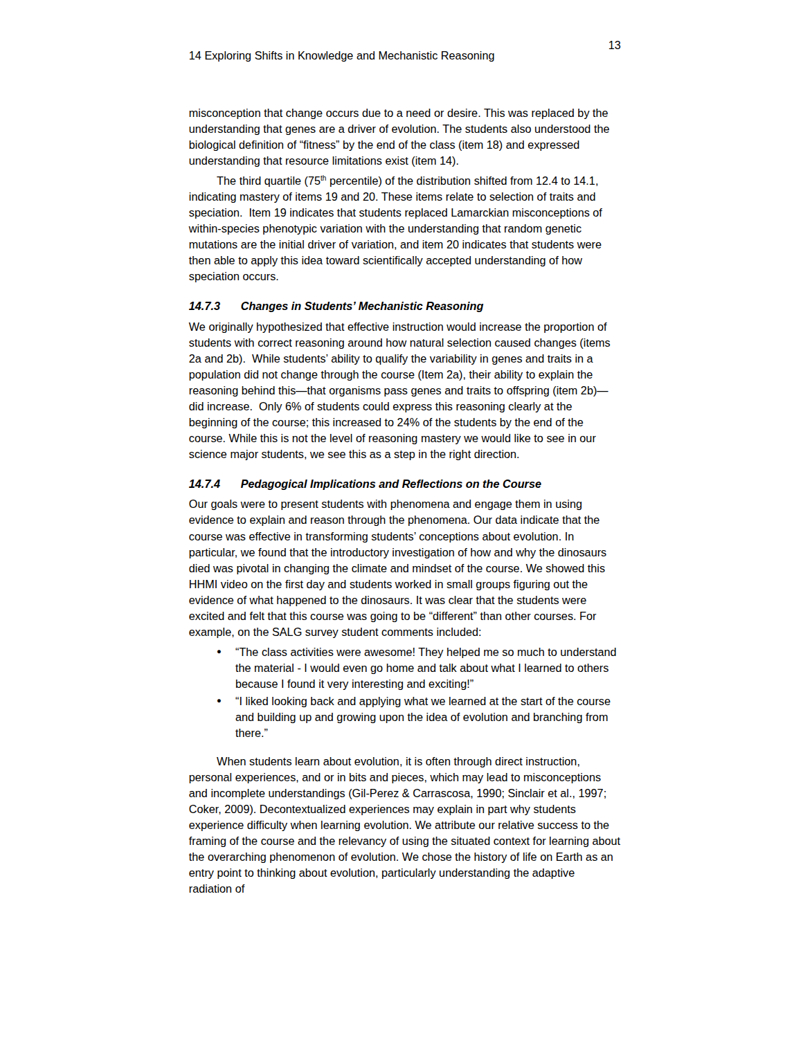14 Exploring Shifts in Knowledge and Mechanistic Reasoning
13
misconception that change occurs due to a need or desire. This was replaced by the understanding that genes are a driver of evolution. The students also understood the biological definition of “fitness” by the end of the class (item 18) and expressed understanding that resource limitations exist (item 14).
The third quartile (75th percentile) of the distribution shifted from 12.4 to 14.1, indicating mastery of items 19 and 20. These items relate to selection of traits and speciation. Item 19 indicates that students replaced Lamarckian misconceptions of within-species phenotypic variation with the understanding that random genetic mutations are the initial driver of variation, and item 20 indicates that students were then able to apply this idea toward scientifically accepted understanding of how speciation occurs.
14.7.3 Changes in Students’ Mechanistic Reasoning
We originally hypothesized that effective instruction would increase the proportion of students with correct reasoning around how natural selection caused changes (items 2a and 2b). While students’ ability to qualify the variability in genes and traits in a population did not change through the course (Item 2a), their ability to explain the reasoning behind this—that organisms pass genes and traits to offspring (item 2b)—did increase. Only 6% of students could express this reasoning clearly at the beginning of the course; this increased to 24% of the students by the end of the course. While this is not the level of reasoning mastery we would like to see in our science major students, we see this as a step in the right direction.
14.7.4 Pedagogical Implications and Reflections on the Course
Our goals were to present students with phenomena and engage them in using evidence to explain and reason through the phenomena. Our data indicate that the course was effective in transforming students’ conceptions about evolution. In particular, we found that the introductory investigation of how and why the dinosaurs died was pivotal in changing the climate and mindset of the course. We showed this HHMI video on the first day and students worked in small groups figuring out the evidence of what happened to the dinosaurs. It was clear that the students were excited and felt that this course was going to be “different” than other courses. For example, on the SALG survey student comments included:
“The class activities were awesome! They helped me so much to understand the material - I would even go home and talk about what I learned to others because I found it very interesting and exciting!”
“I liked looking back and applying what we learned at the start of the course and building up and growing upon the idea of evolution and branching from there.”
When students learn about evolution, it is often through direct instruction, personal experiences, and or in bits and pieces, which may lead to misconceptions and incomplete understandings (Gil-Perez & Carrascosa, 1990; Sinclair et al., 1997; Coker, 2009). Decontextualized experiences may explain in part why students experience difficulty when learning evolution. We attribute our relative success to the framing of the course and the relevancy of using the situated context for learning about the overarching phenomenon of evolution. We chose the history of life on Earth as an entry point to thinking about evolution, particularly understanding the adaptive radiation of